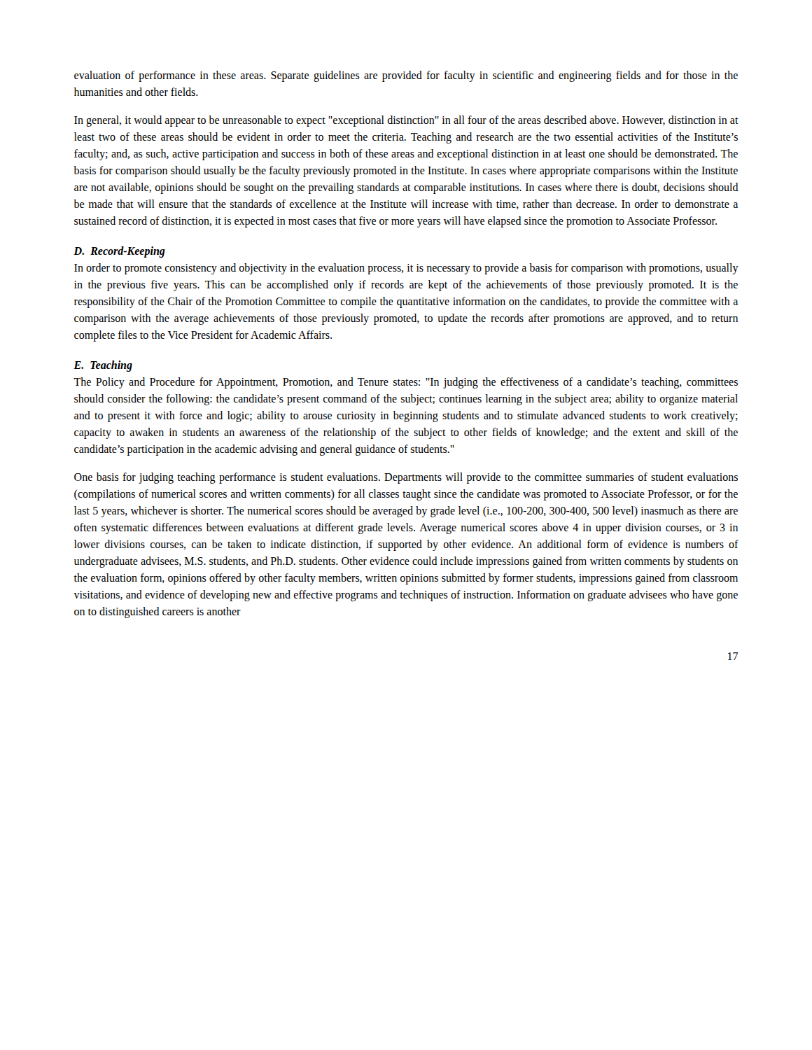evaluation of performance in these areas. Separate guidelines are provided for faculty in scientific and engineering fields and for those in the humanities and other fields.
In general, it would appear to be unreasonable to expect "exceptional distinction" in all four of the areas described above. However, distinction in at least two of these areas should be evident in order to meet the criteria. Teaching and research are the two essential activities of the Institute’s faculty; and, as such, active participation and success in both of these areas and exceptional distinction in at least one should be demonstrated. The basis for comparison should usually be the faculty previously promoted in the Institute. In cases where appropriate comparisons within the Institute are not available, opinions should be sought on the prevailing standards at comparable institutions. In cases where there is doubt, decisions should be made that will ensure that the standards of excellence at the Institute will increase with time, rather than decrease. In order to demonstrate a sustained record of distinction, it is expected in most cases that five or more years will have elapsed since the promotion to Associate Professor.
D. Record-Keeping
In order to promote consistency and objectivity in the evaluation process, it is necessary to provide a basis for comparison with promotions, usually in the previous five years. This can be accomplished only if records are kept of the achievements of those previously promoted. It is the responsibility of the Chair of the Promotion Committee to compile the quantitative information on the candidates, to provide the committee with a comparison with the average achievements of those previously promoted, to update the records after promotions are approved, and to return complete files to the Vice President for Academic Affairs.
E. Teaching
The Policy and Procedure for Appointment, Promotion, and Tenure states: "In judging the effectiveness of a candidate’s teaching, committees should consider the following: the candidate’s present command of the subject; continues learning in the subject area; ability to organize material and to present it with force and logic; ability to arouse curiosity in beginning students and to stimulate advanced students to work creatively; capacity to awaken in students an awareness of the relationship of the subject to other fields of knowledge; and the extent and skill of the candidate’s participation in the academic advising and general guidance of students."
One basis for judging teaching performance is student evaluations. Departments will provide to the committee summaries of student evaluations (compilations of numerical scores and written comments) for all classes taught since the candidate was promoted to Associate Professor, or for the last 5 years, whichever is shorter. The numerical scores should be averaged by grade level (i.e., 100-200, 300-400, 500 level) inasmuch as there are often systematic differences between evaluations at different grade levels. Average numerical scores above 4 in upper division courses, or 3 in lower divisions courses, can be taken to indicate distinction, if supported by other evidence. An additional form of evidence is numbers of undergraduate advisees, M.S. students, and Ph.D. students. Other evidence could include impressions gained from written comments by students on the evaluation form, opinions offered by other faculty members, written opinions submitted by former students, impressions gained from classroom visitations, and evidence of developing new and effective programs and techniques of instruction. Information on graduate advisees who have gone on to distinguished careers is another
17